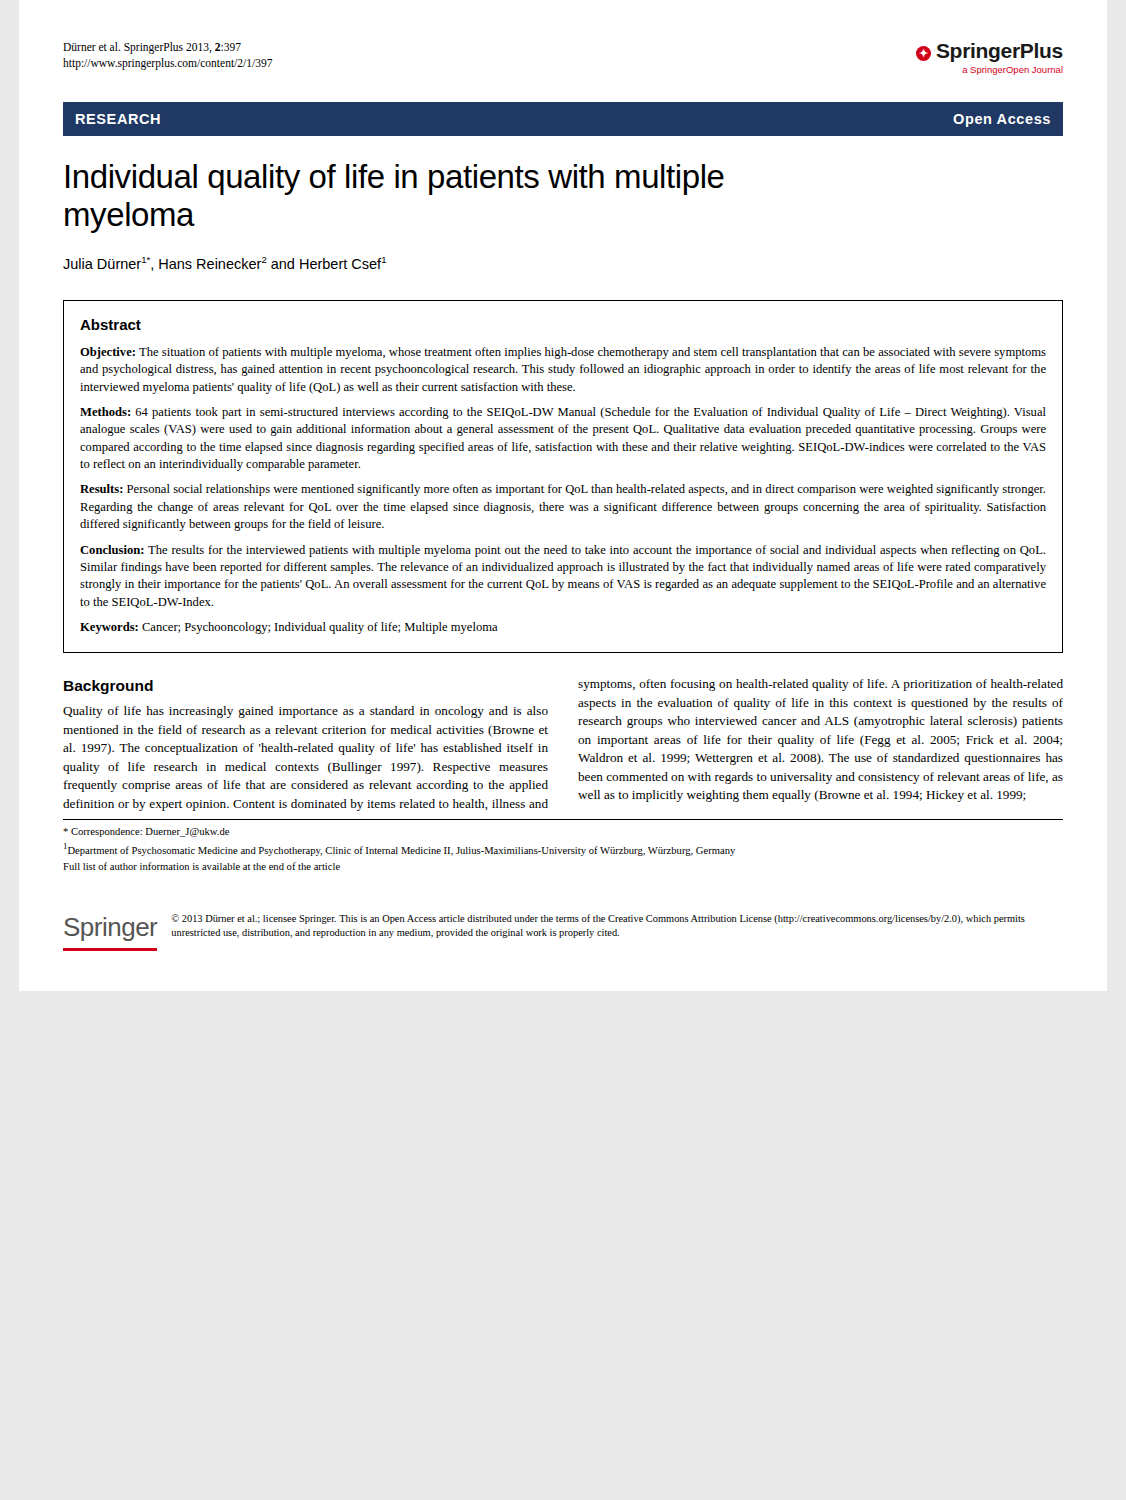Dürner et al. SpringerPlus 2013, 2:397
http://www.springerplus.com/content/2/1/397
✦SpringerPlus
a SpringerOpen Journal
RESEARCH Open Access
Individual quality of life in patients with multiple
myeloma
Julia Dürner1*, Hans Reinecker2 and Herbert Csef1
Abstract
Objective: The situation of patients with multiple myeloma, whose treatment often implies high-dose chemotherapy and stem cell transplantation that can be associated with severe symptoms and psychological distress, has gained attention in recent psychooncological research. This study followed an idiographic approach in order to identify the areas of life most relevant for the interviewed myeloma patients' quality of life (QoL) as well as their current satisfaction with these.
Methods: 64 patients took part in semi-structured interviews according to the SEIQoL-DW Manual (Schedule for the Evaluation of Individual Quality of Life – Direct Weighting). Visual analogue scales (VAS) were used to gain additional information about a general assessment of the present QoL. Qualitative data evaluation preceded quantitative processing. Groups were compared according to the time elapsed since diagnosis regarding specified areas of life, satisfaction with these and their relative weighting. SEIQoL-DW-indices were correlated to the VAS to reflect on an interindividually comparable parameter.
Results: Personal social relationships were mentioned significantly more often as important for QoL than health-related aspects, and in direct comparison were weighted significantly stronger. Regarding the change of areas relevant for QoL over the time elapsed since diagnosis, there was a significant difference between groups concerning the area of spirituality. Satisfaction differed significantly between groups for the field of leisure.
Conclusion: The results for the interviewed patients with multiple myeloma point out the need to take into account the importance of social and individual aspects when reflecting on QoL. Similar findings have been reported for different samples. The relevance of an individualized approach is illustrated by the fact that individually named areas of life were rated comparatively strongly in their importance for the patients' QoL. An overall assessment for the current QoL by means of VAS is regarded as an adequate supplement to the SEIQoL-Profile and an alternative to the SEIQoL-DW-Index.
Keywords: Cancer; Psychooncology; Individual quality of life; Multiple myeloma
Background
Quality of life has increasingly gained importance as a standard in oncology and is also mentioned in the field of research as a relevant criterion for medical activities (Browne et al. 1997). The conceptualization of 'health-related quality of life' has established itself in quality of life research in medical contexts (Bullinger 1997). Respective measures frequently comprise areas of life that are considered as relevant according to the applied definition or by expert opinion. Content is dominated by items related to health, illness and symptoms, often focusing on health-related quality of life. A prioritization of health-related aspects in the evaluation of quality of life in this context is questioned by the results of research groups who interviewed cancer and ALS (amyotrophic lateral sclerosis) patients on important areas of life for their quality of life (Fegg et al. 2005; Frick et al. 2004; Waldron et al. 1999; Wettergren et al. 2008). The use of standardized questionnaires has been commented on with regards to universality and consistency of relevant areas of life, as well as to implicitly weighting them equally (Browne et al. 1994; Hickey et al. 1999;
* Correspondence: Duerner_J@ukw.de
1Department of Psychosomatic Medicine and Psychotherapy, Clinic of Internal Medicine II, Julius-Maximilians-University of Würzburg, Würzburg, Germany
Full list of author information is available at the end of the article
Springer
© 2013 Dürner et al.; licensee Springer. This is an Open Access article distributed under the terms of the Creative Commons Attribution License (http://creativecommons.org/licenses/by/2.0), which permits unrestricted use, distribution, and reproduction in any medium, provided the original work is properly cited.